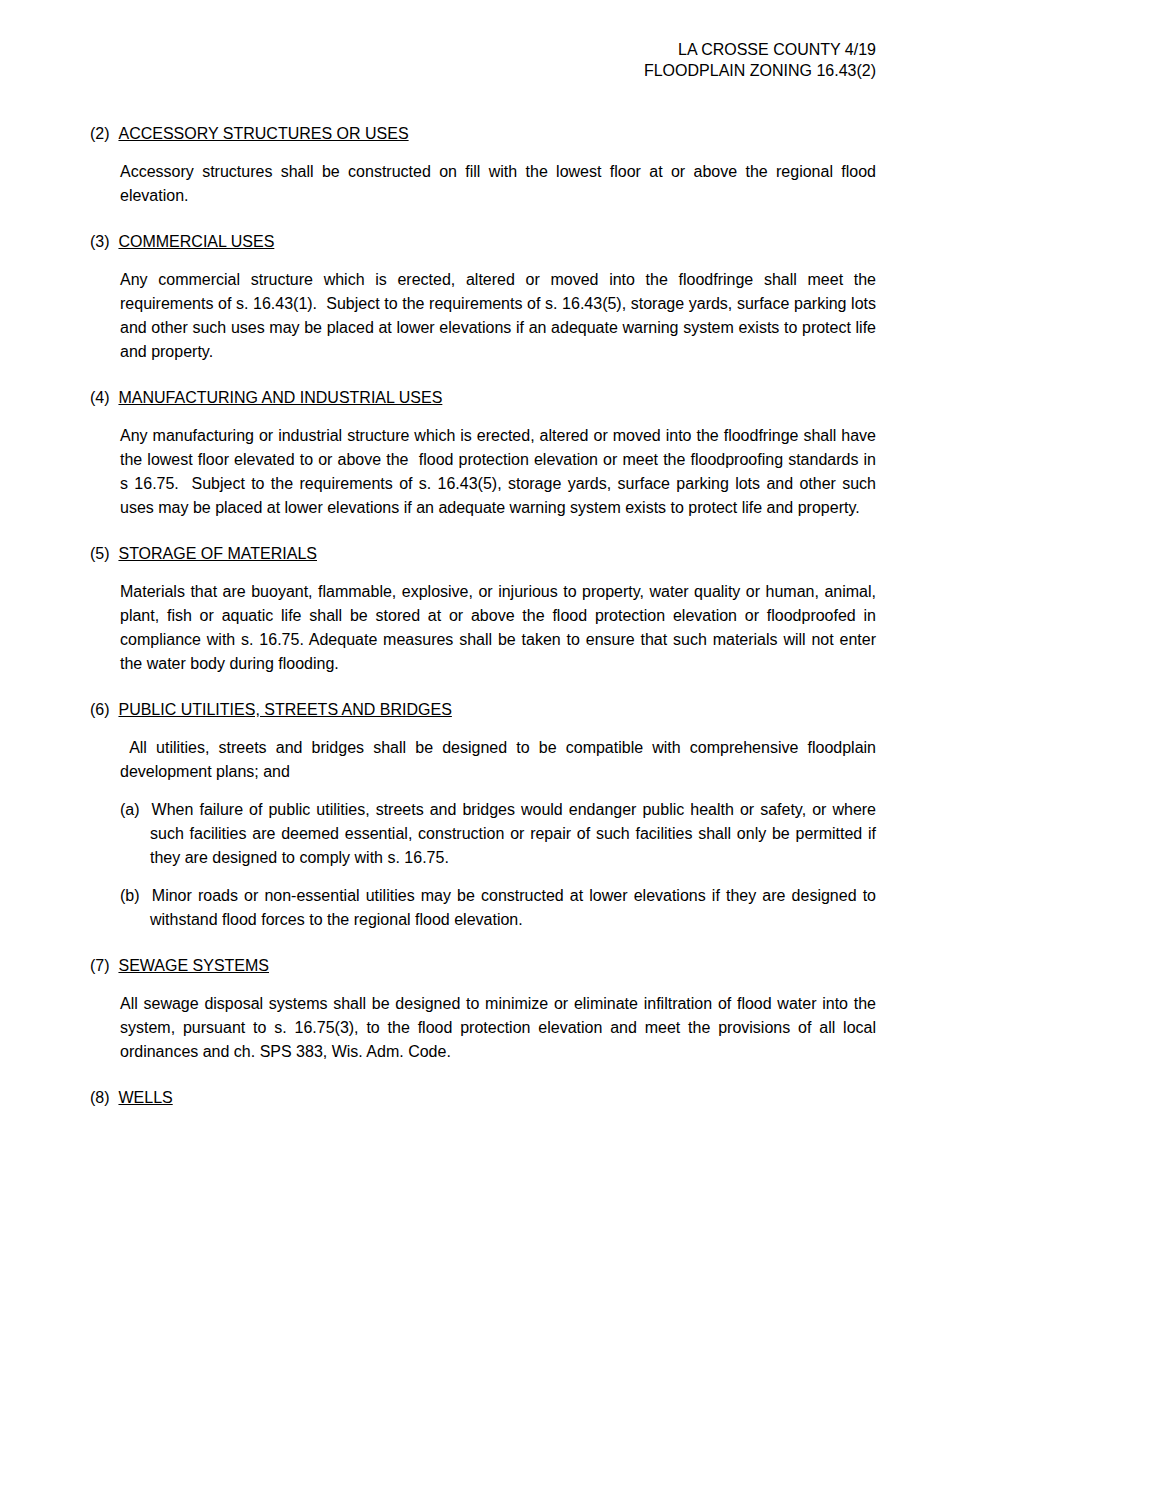LA CROSSE COUNTY 4/19
FLOODPLAIN ZONING 16.43(2)
(2) ACCESSORY STRUCTURES OR USES
Accessory structures shall be constructed on fill with the lowest floor at or above the regional flood elevation.
(3) COMMERCIAL USES
Any commercial structure which is erected, altered or moved into the floodfringe shall meet the requirements of s. 16.43(1). Subject to the requirements of s. 16.43(5), storage yards, surface parking lots and other such uses may be placed at lower elevations if an adequate warning system exists to protect life and property.
(4) MANUFACTURING AND INDUSTRIAL USES
Any manufacturing or industrial structure which is erected, altered or moved into the floodfringe shall have the lowest floor elevated to or above the flood protection elevation or meet the floodproofing standards in s 16.75. Subject to the requirements of s. 16.43(5), storage yards, surface parking lots and other such uses may be placed at lower elevations if an adequate warning system exists to protect life and property.
(5) STORAGE OF MATERIALS
Materials that are buoyant, flammable, explosive, or injurious to property, water quality or human, animal, plant, fish or aquatic life shall be stored at or above the flood protection elevation or floodproofed in compliance with s. 16.75. Adequate measures shall be taken to ensure that such materials will not enter the water body during flooding.
(6) PUBLIC UTILITIES, STREETS AND BRIDGES
All utilities, streets and bridges shall be designed to be compatible with comprehensive floodplain development plans; and
(a) When failure of public utilities, streets and bridges would endanger public health or safety, or where such facilities are deemed essential, construction or repair of such facilities shall only be permitted if they are designed to comply with s. 16.75.
(b) Minor roads or non-essential utilities may be constructed at lower elevations if they are designed to withstand flood forces to the regional flood elevation.
(7) SEWAGE SYSTEMS
All sewage disposal systems shall be designed to minimize or eliminate infiltration of flood water into the system, pursuant to s. 16.75(3), to the flood protection elevation and meet the provisions of all local ordinances and ch. SPS 383, Wis. Adm. Code.
(8) WELLS